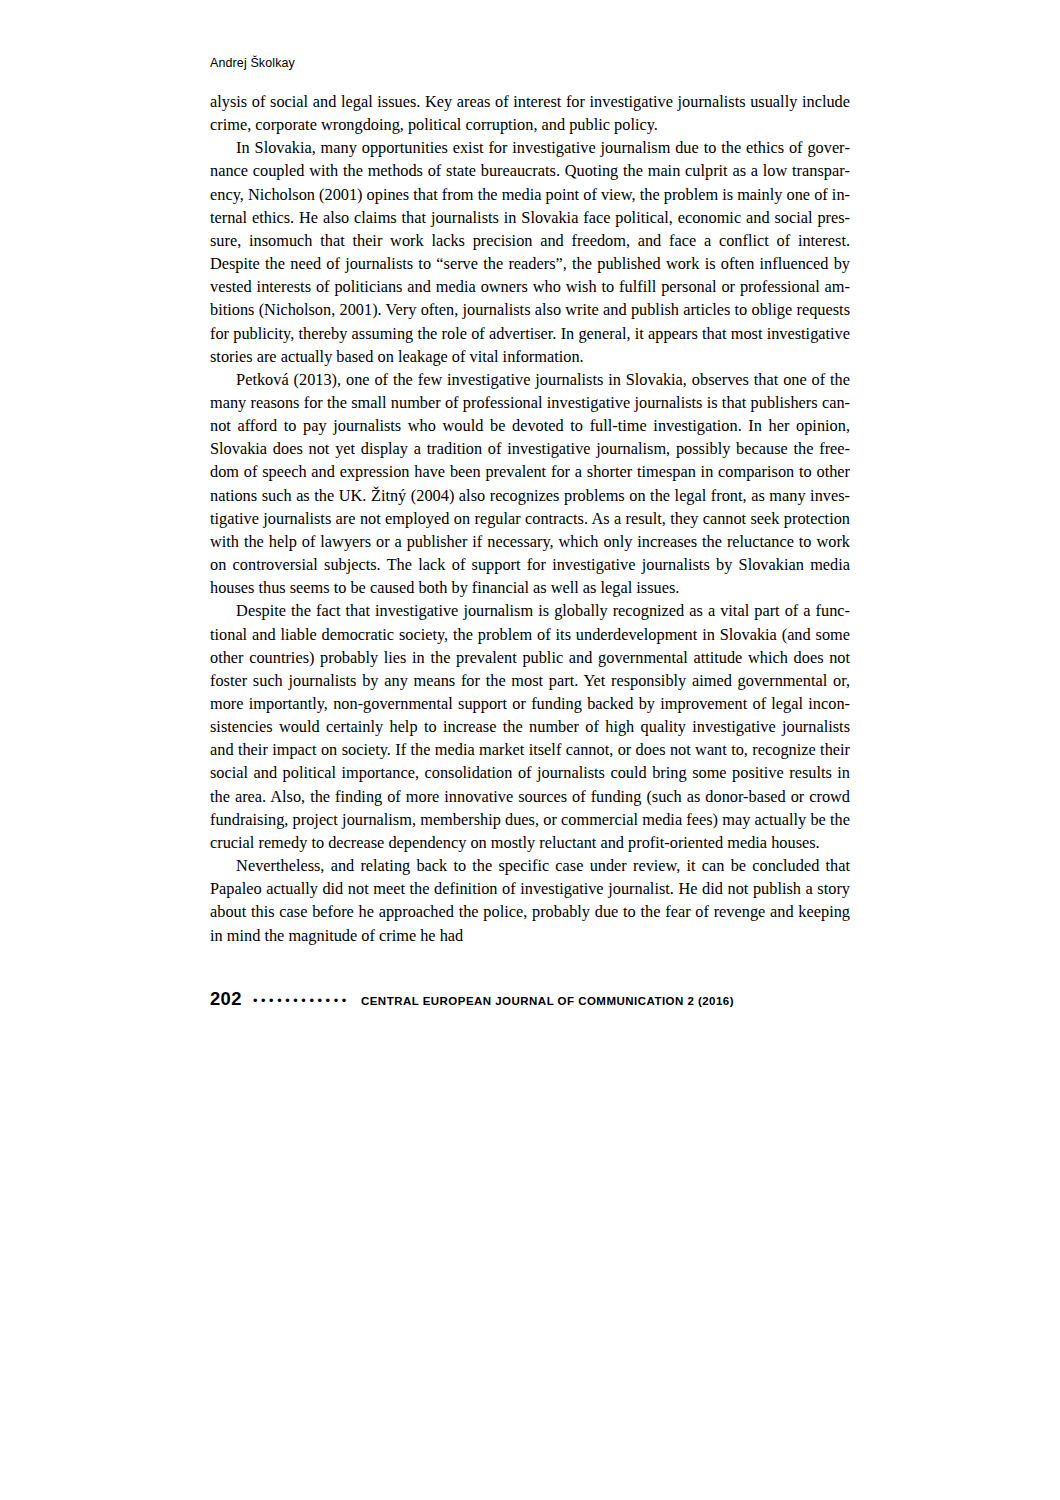Andrej Školkay
alysis of social and legal issues. Key areas of interest for investigative journalists usually include crime, corporate wrongdoing, political corruption, and public policy.
In Slovakia, many opportunities exist for investigative journalism due to the ethics of governance coupled with the methods of state bureaucrats. Quoting the main culprit as a low transparency, Nicholson (2001) opines that from the media point of view, the problem is mainly one of internal ethics. He also claims that journalists in Slovakia face political, economic and social pressure, insomuch that their work lacks precision and freedom, and face a conflict of interest. Despite the need of journalists to “serve the readers”, the published work is often influenced by vested interests of politicians and media owners who wish to fulfill personal or professional ambitions (Nicholson, 2001). Very often, journalists also write and publish articles to oblige requests for publicity, thereby assuming the role of advertiser. In general, it appears that most investigative stories are actually based on leakage of vital information.
Petková (2013), one of the few investigative journalists in Slovakia, observes that one of the many reasons for the small number of professional investigative journalists is that publishers cannot afford to pay journalists who would be devoted to full-time investigation. In her opinion, Slovakia does not yet display a tradition of investigative journalism, possibly because the freedom of speech and expression have been prevalent for a shorter timespan in comparison to other nations such as the UK. Žitný (2004) also recognizes problems on the legal front, as many investigative journalists are not employed on regular contracts. As a result, they cannot seek protection with the help of lawyers or a publisher if necessary, which only increases the reluctance to work on controversial subjects. The lack of support for investigative journalists by Slovakian media houses thus seems to be caused both by financial as well as legal issues.
Despite the fact that investigative journalism is globally recognized as a vital part of a functional and liable democratic society, the problem of its underdevelopment in Slovakia (and some other countries) probably lies in the prevalent public and governmental attitude which does not foster such journalists by any means for the most part. Yet responsibly aimed governmental or, more importantly, non-governmental support or funding backed by improvement of legal inconsistencies would certainly help to increase the number of high quality investigative journalists and their impact on society. If the media market itself cannot, or does not want to, recognize their social and political importance, consolidation of journalists could bring some positive results in the area. Also, the finding of more innovative sources of funding (such as donor-based or crowd fundraising, project journalism, membership dues, or commercial media fees) may actually be the crucial remedy to decrease dependency on mostly reluctant and profit-oriented media houses.
Nevertheless, and relating back to the specific case under review, it can be concluded that Papaleo actually did not meet the definition of investigative journalist. He did not publish a story about this case before he approached the police, probably due to the fear of revenge and keeping in mind the magnitude of crime he had
202 •••••••••••• Central European Journal of Communication 2 (2016)